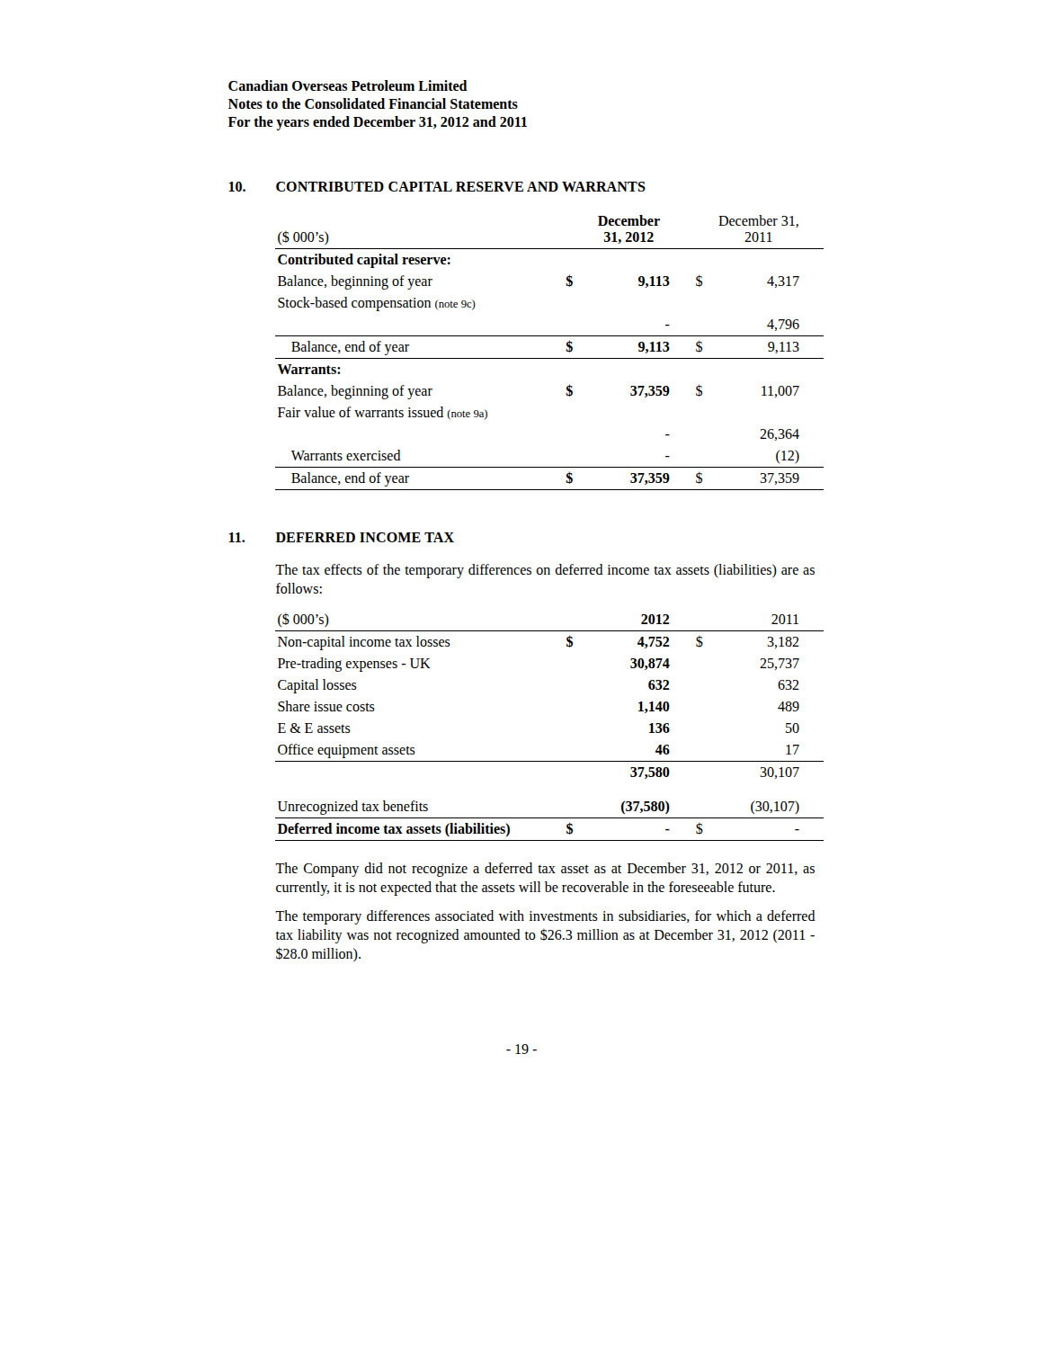Canadian Overseas Petroleum Limited
Notes to the Consolidated Financial Statements
For the years ended December 31, 2012 and 2011
10. CONTRIBUTED CAPITAL RESERVE AND WARRANTS
| ($ 000’s) | | December 31, 2012 | | December 31, 2011 |
| Contributed capital reserve: | | | | |
| Balance, beginning of year | $ | 9,113 | $ | 4,317 |
| Stock-based compensation (note 9c) | | | | |
| | | - | | 4,796 |
| Balance, end of year | $ | 9,113 | $ | 9,113 |
| Warrants: | | | | |
| Balance, beginning of year | $ | 37,359 | $ | 11,007 |
| Fair value of warrants issued (note 9a) | | | | |
| | | - | | 26,364 |
| Warrants exercised | | - | | (12) |
| Balance, end of year | $ | 37,359 | $ | 37,359 |
11. DEFERRED INCOME TAX
The tax effects of the temporary differences on deferred income tax assets (liabilities) are as follows:
| ($ 000’s) | | 2012 | | 2011 |
| Non-capital income tax losses | $ | 4,752 | $ | 3,182 |
| Pre-trading expenses - UK | | 30,874 | | 25,737 |
| Capital losses | | 632 | | 632 |
| Share issue costs | | 1,140 | | 489 |
| E & E assets | | 136 | | 50 |
| Office equipment assets | | 46 | | 17 |
| | | 37,580 | | 30,107 |
| Unrecognized tax benefits | | (37,580) | | (30,107) |
| Deferred income tax assets (liabilities) | $ | - | $ | - |
The Company did not recognize a deferred tax asset as at December 31, 2012 or 2011, as currently, it is not expected that the assets will be recoverable in the foreseeable future.
The temporary differences associated with investments in subsidiaries, for which a deferred tax liability was not recognized amounted to $26.3 million as at December 31, 2012 (2011 - $28.0 million).
- 19 -